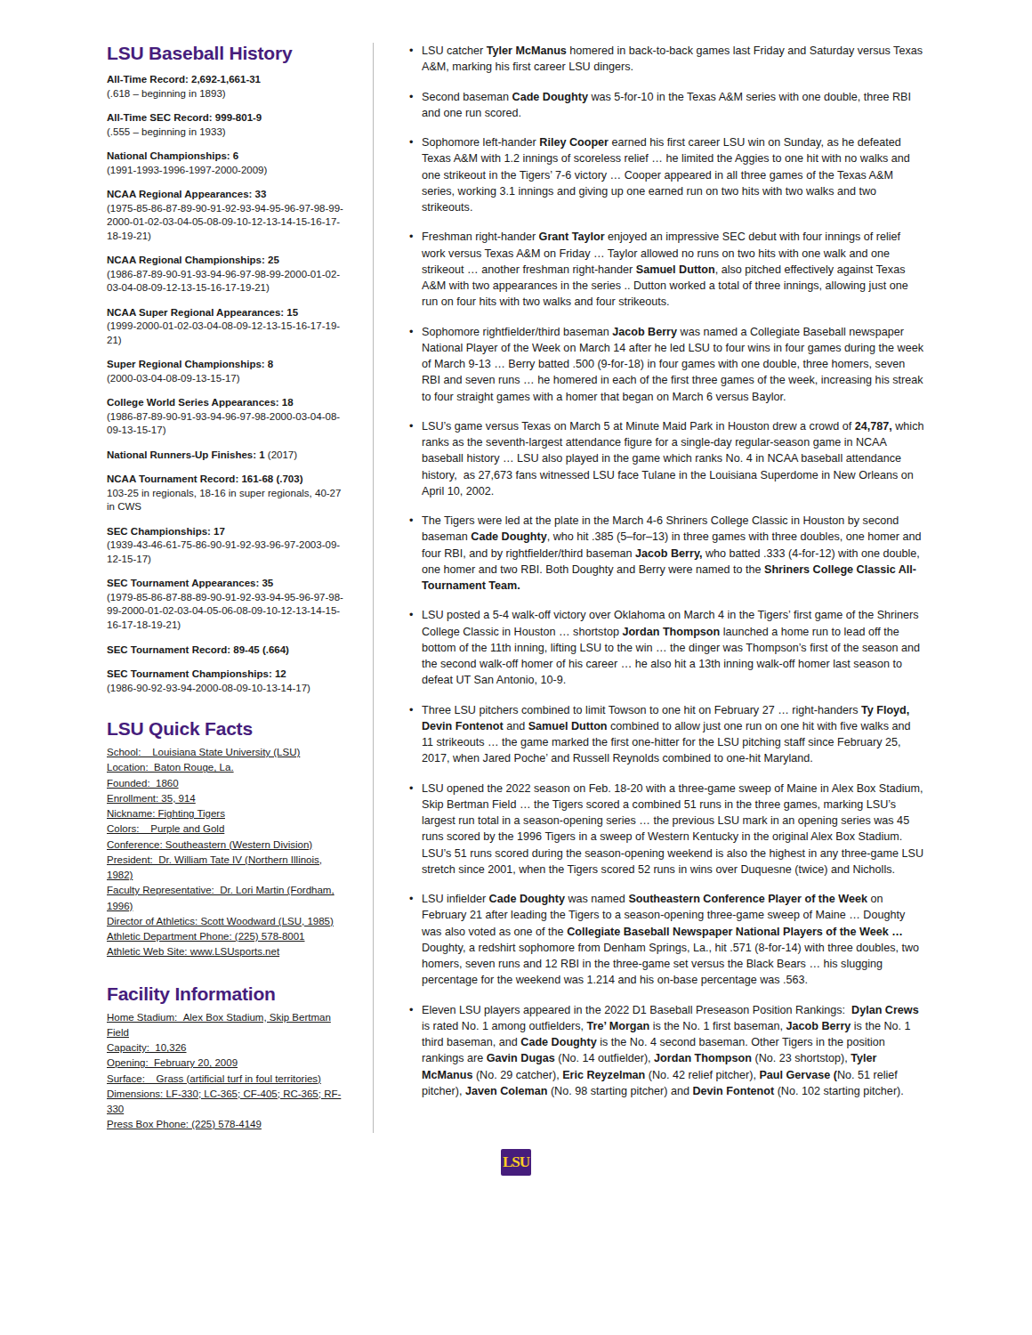LSU Baseball History
All-Time Record: 2,692-1,661-31
(.618 – beginning in 1893)
All-Time SEC Record: 999-801-9
(.555 – beginning in 1933)
National Championships: 6
(1991-1993-1996-1997-2000-2009)
NCAA Regional Appearances: 33
(1975-85-86-87-89-90-91-92-93-94-95-96-97-98-99-2000-01-02-03-04-05-08-09-10-12-13-14-15-16-17-18-19-21)
NCAA Regional Championships: 25
(1986-87-89-90-91-93-94-96-97-98-99-2000-01-02-03-04-08-09-12-13-15-16-17-19-21)
NCAA Super Regional Appearances: 15
(1999-2000-01-02-03-04-08-09-12-13-15-16-17-19-21)
Super Regional Championships: 8
(2000-03-04-08-09-13-15-17)
College World Series Appearances: 18
(1986-87-89-90-91-93-94-96-97-98-2000-03-04-08-09-13-15-17)
National Runners-Up Finishes: 1 (2017)
NCAA Tournament Record: 161-68 (.703)
103-25 in regionals, 18-16 in super regionals, 40-27 in CWS
SEC Championships: 17
(1939-43-46-61-75-86-90-91-92-93-96-97-2003-09-12-15-17)
SEC Tournament Appearances: 35
(1979-85-86-87-88-89-90-91-92-93-94-95-96-97-98-99-2000-01-02-03-04-05-06-08-09-10-12-13-14-15-16-17-18-19-21)
SEC Tournament Record: 89-45 (.664)
SEC Tournament Championships: 12
(1986-90-92-93-94-2000-08-09-10-13-14-17)
LSU Quick Facts
School: Louisiana State University (LSU)
Location: Baton Rouge, La.
Founded: 1860
Enrollment: 35, 914
Nickname: Fighting Tigers
Colors: Purple and Gold
Conference: Southeastern (Western Division)
President: Dr. William Tate IV (Northern Illinois, 1982)
Faculty Representative: Dr. Lori Martin (Fordham, 1996)
Director of Athletics: Scott Woodward (LSU, 1985)
Athletic Department Phone: (225) 578-8001
Athletic Web Site: www.LSUsports.net
Facility Information
Home Stadium: Alex Box Stadium, Skip Bertman Field
Capacity: 10,326
Opening: February 20, 2009
Surface: Grass (artificial turf in foul territories)
Dimensions: LF-330; LC-365; CF-405; RC-365; RF-330
Press Box Phone: (225) 578-4149
LSU catcher Tyler McManus homered in back-to-back games last Friday and Saturday versus Texas A&M, marking his first career LSU dingers.
Second baseman Cade Doughty was 5-for-10 in the Texas A&M series with one double, three RBI and one run scored.
Sophomore left-hander Riley Cooper earned his first career LSU win on Sunday, as he defeated Texas A&M with 1.2 innings of scoreless relief … he limited the Aggies to one hit with no walks and one strikeout in the Tigers’ 7-6 victory … Cooper appeared in all three games of the Texas A&M series, working 3.1 innings and giving up one earned run on two hits with two walks and two strikeouts.
Freshman right-hander Grant Taylor enjoyed an impressive SEC debut with four innings of relief work versus Texas A&M on Friday … Taylor allowed no runs on two hits with one walk and one strikeout … another freshman right-hander Samuel Dutton, also pitched effectively against Texas A&M with two appearances in the series .. Dutton worked a total of three innings, allowing just one run on four hits with two walks and four strikeouts.
Sophomore rightfielder/third baseman Jacob Berry was named a Collegiate Baseball newspaper National Player of the Week on March 14 after he led LSU to four wins in four games during the week of March 9-13 … Berry batted .500 (9-for-18) in four games with one double, three homers, seven RBI and seven runs … he homered in each of the first three games of the week, increasing his streak to four straight games with a homer that began on March 6 versus Baylor.
LSU’s game versus Texas on March 5 at Minute Maid Park in Houston drew a crowd of 24,787, which ranks as the seventh-largest attendance figure for a single-day regular-season game in NCAA baseball history … LSU also played in the game which ranks No. 4 in NCAA baseball attendance history, as 27,673 fans witnessed LSU face Tulane in the Louisiana Superdome in New Orleans on April 10, 2002.
The Tigers were led at the plate in the March 4-6 Shriners College Classic in Houston by second baseman Cade Doughty, who hit .385 (5–for–13) in three games with three doubles, one homer and four RBI, and by rightfielder/third baseman Jacob Berry, who batted .333 (4-for-12) with one double, one homer and two RBI. Both Doughty and Berry were named to the Shriners College Classic All-Tournament Team.
LSU posted a 5-4 walk-off victory over Oklahoma on March 4 in the Tigers’ first game of the Shriners College Classic in Houston … shortstop Jordan Thompson launched a home run to lead off the bottom of the 11th inning, lifting LSU to the win … the dinger was Thompson’s first of the season and the second walk-off homer of his career … he also hit a 13th inning walk-off homer last season to defeat UT San Antonio, 10-9.
Three LSU pitchers combined to limit Towson to one hit on February 27 … right-handers Ty Floyd, Devin Fontenot and Samuel Dutton combined to allow just one run on one hit with five walks and 11 strikeouts … the game marked the first one-hitter for the LSU pitching staff since February 25, 2017, when Jared Poche’ and Russell Reynolds combined to one-hit Maryland.
LSU opened the 2022 season on Feb. 18-20 with a three-game sweep of Maine in Alex Box Stadium, Skip Bertman Field … the Tigers scored a combined 51 runs in the three games, marking LSU’s largest run total in a season-opening series … the previous LSU mark in an opening series was 45 runs scored by the 1996 Tigers in a sweep of Western Kentucky in the original Alex Box Stadium. LSU’s 51 runs scored during the season-opening weekend is also the highest in any three-game LSU stretch since 2001, when the Tigers scored 52 runs in wins over Duquesne (twice) and Nicholls.
LSU infielder Cade Doughty was named Southeastern Conference Player of the Week on February 21 after leading the Tigers to a season-opening three-game sweep of Maine … Doughty was also voted as one of the Collegiate Baseball Newspaper National Players of the Week … Doughty, a redshirt sophomore from Denham Springs, La., hit .571 (8-for-14) with three doubles, two homers, seven runs and 12 RBI in the three-game set versus the Black Bears … his slugging percentage for the weekend was 1.214 and his on-base percentage was .563.
Eleven LSU players appeared in the 2022 D1 Baseball Preseason Position Rankings: Dylan Crews is rated No. 1 among outfielders, Tre’ Morgan is the No. 1 first baseman, Jacob Berry is the No. 1 third baseman, and Cade Doughty is the No. 4 second baseman. Other Tigers in the position rankings are Gavin Dugas (No. 14 outfielder), Jordan Thompson (No. 23 shortstop), Tyler McManus (No. 29 catcher), Eric Reyzelman (No. 42 relief pitcher), Paul Gervase (No. 51 relief pitcher), Javen Coleman (No. 98 starting pitcher) and Devin Fontenot (No. 102 starting pitcher).
LSU